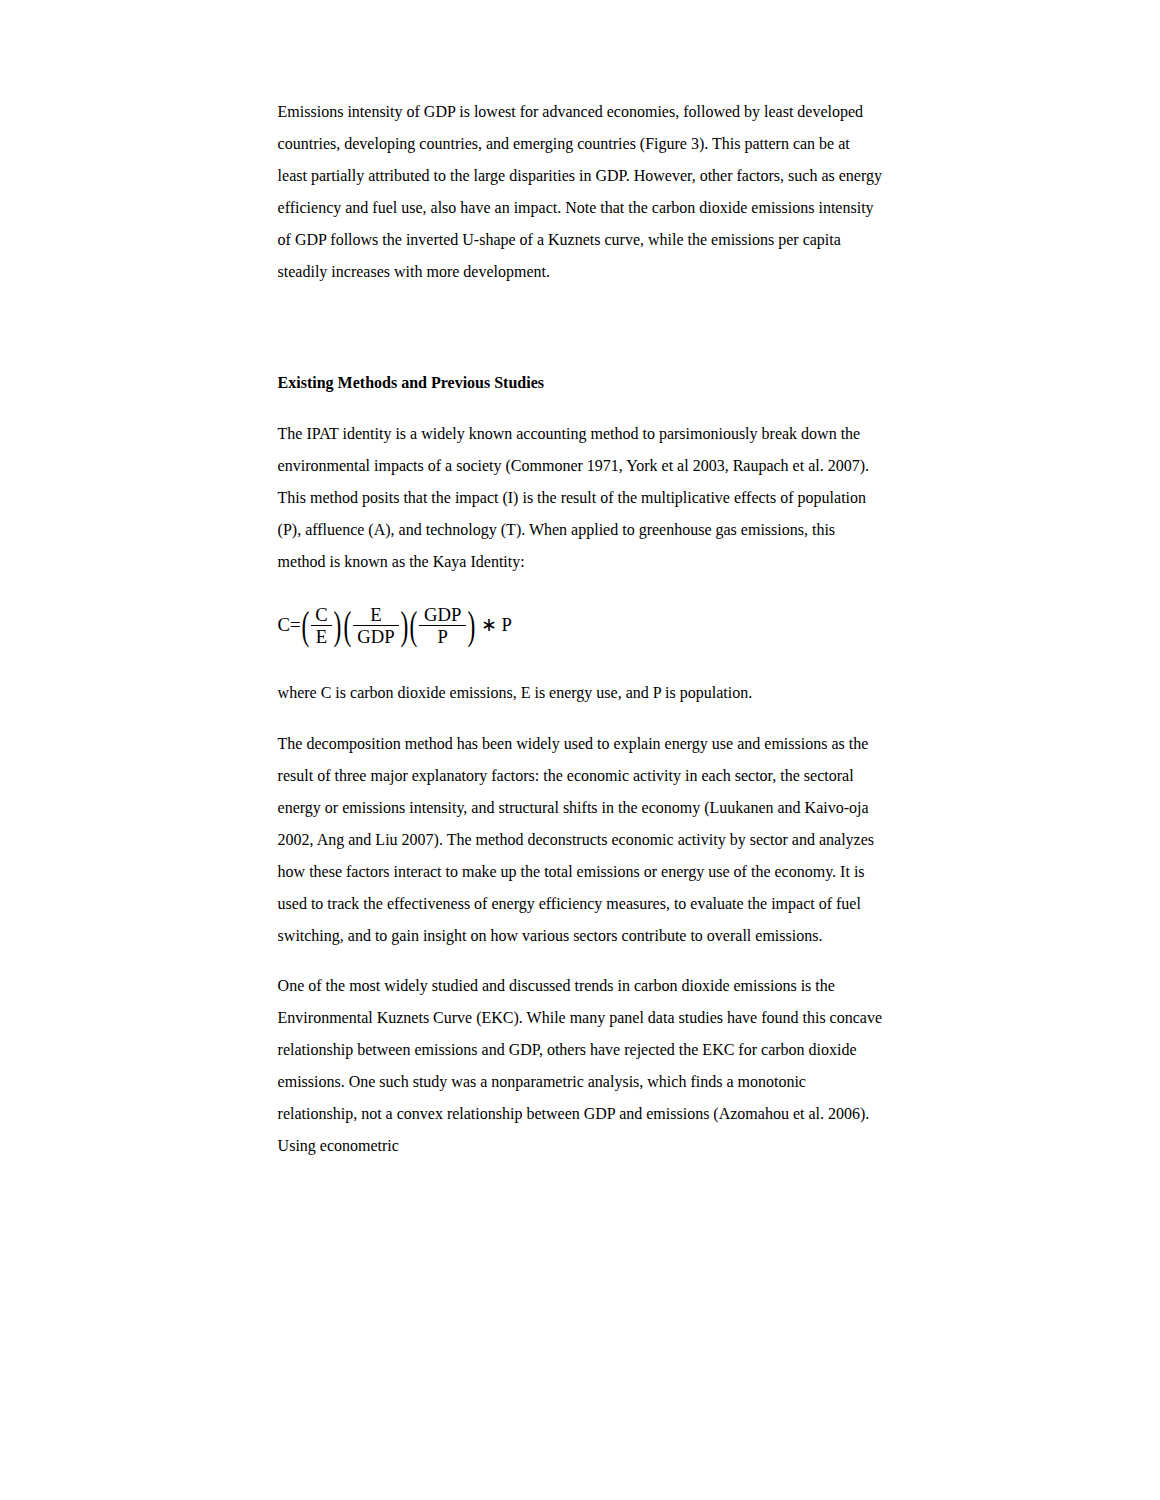Emissions intensity of GDP is lowest for advanced economies, followed by least developed countries, developing countries, and emerging countries (Figure 3). This pattern can be at least partially attributed to the large disparities in GDP. However, other factors, such as energy efficiency and fuel use, also have an impact. Note that the carbon dioxide emissions intensity of GDP follows the inverted U-shape of a Kuznets curve, while the emissions per capita steadily increases with more development.
Existing Methods and Previous Studies
The IPAT identity is a widely known accounting method to parsimoniously break down the environmental impacts of a society (Commoner 1971, York et al 2003, Raupach et al. 2007). This method posits that the impact (I) is the result of the multiplicative effects of population (P), affluence (A), and technology (T). When applied to greenhouse gas emissions, this method is known as the Kaya Identity:
C=(CE)(EGDP)(GDP P) ∗ P
where C is carbon dioxide emissions, E is energy use, and P is population.
The decomposition method has been widely used to explain energy use and emissions as the result of three major explanatory factors: the economic activity in each sector, the sectoral energy or emissions intensity, and structural shifts in the economy (Luukanen and Kaivo-oja 2002, Ang and Liu 2007). The method deconstructs economic activity by sector and analyzes how these factors interact to make up the total emissions or energy use of the economy. It is used to track the effectiveness of energy efficiency measures, to evaluate the impact of fuel switching, and to gain insight on how various sectors contribute to overall emissions.
One of the most widely studied and discussed trends in carbon dioxide emissions is the Environmental Kuznets Curve (EKC). While many panel data studies have found this concave relationship between emissions and GDP, others have rejected the EKC for carbon dioxide emissions. One such study was a nonparametric analysis, which finds a monotonic relationship, not a convex relationship between GDP and emissions (Azomahou et al. 2006). Using econometric